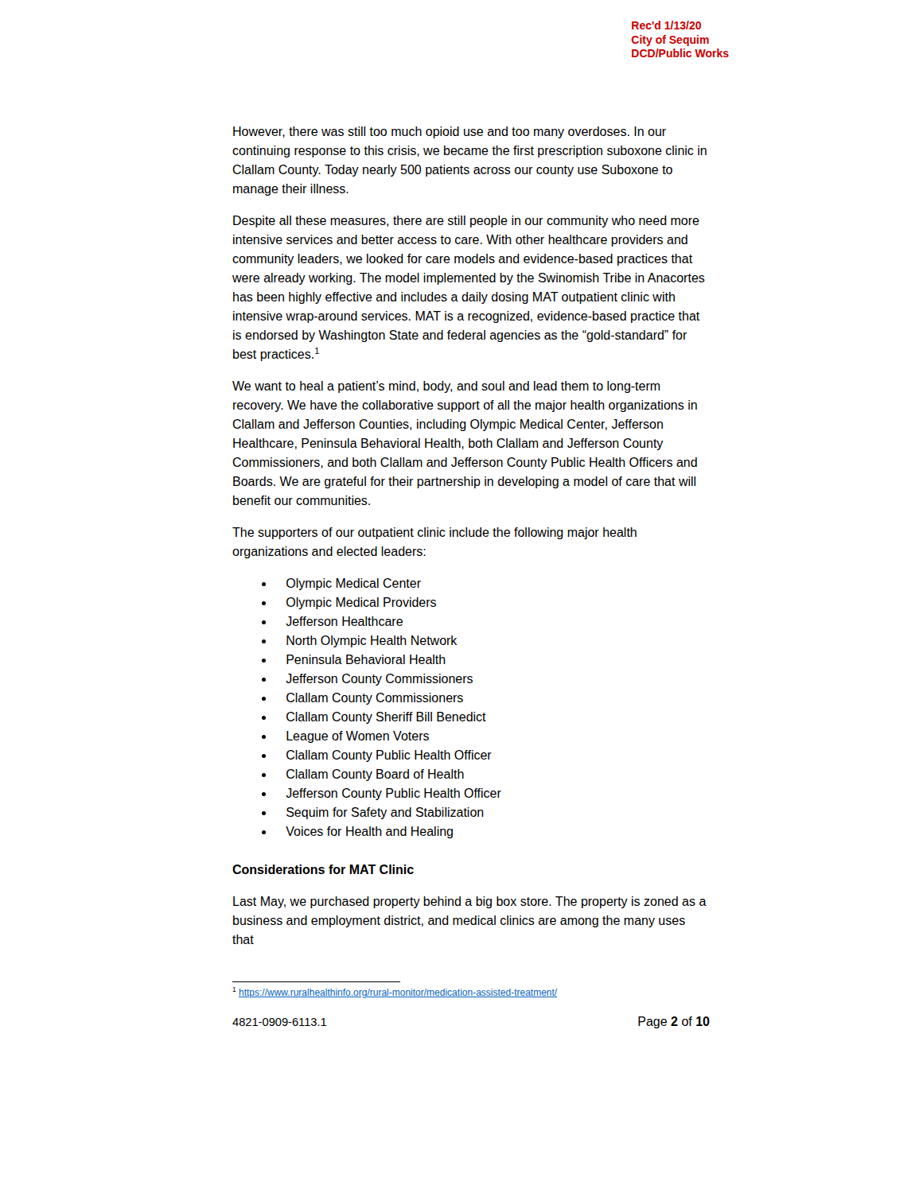Rec'd 1/13/20
City of Sequim
DCD/Public Works
However, there was still too much opioid use and too many overdoses. In our continuing response to this crisis, we became the first prescription suboxone clinic in Clallam County. Today nearly 500 patients across our county use Suboxone to manage their illness.
Despite all these measures, there are still people in our community who need more intensive services and better access to care. With other healthcare providers and community leaders, we looked for care models and evidence-based practices that were already working. The model implemented by the Swinomish Tribe in Anacortes has been highly effective and includes a daily dosing MAT outpatient clinic with intensive wrap-around services. MAT is a recognized, evidence-based practice that is endorsed by Washington State and federal agencies as the “gold-standard” for best practices.1
We want to heal a patient’s mind, body, and soul and lead them to long-term recovery. We have the collaborative support of all the major health organizations in Clallam and Jefferson Counties, including Olympic Medical Center, Jefferson Healthcare, Peninsula Behavioral Health, both Clallam and Jefferson County Commissioners, and both Clallam and Jefferson County Public Health Officers and Boards. We are grateful for their partnership in developing a model of care that will benefit our communities.
The supporters of our outpatient clinic include the following major health organizations and elected leaders:
Olympic Medical Center
Olympic Medical Providers
Jefferson Healthcare
North Olympic Health Network
Peninsula Behavioral Health
Jefferson County Commissioners
Clallam County Commissioners
Clallam County Sheriff Bill Benedict
League of Women Voters
Clallam County Public Health Officer
Clallam County Board of Health
Jefferson County Public Health Officer
Sequim for Safety and Stabilization
Voices for Health and Healing
Considerations for MAT Clinic
Last May, we purchased property behind a big box store. The property is zoned as a business and employment district, and medical clinics are among the many uses that
1 https://www.ruralhealthinfo.org/rural-monitor/medication-assisted-treatment/
4821-0909-6113.1 Page 2 of 10